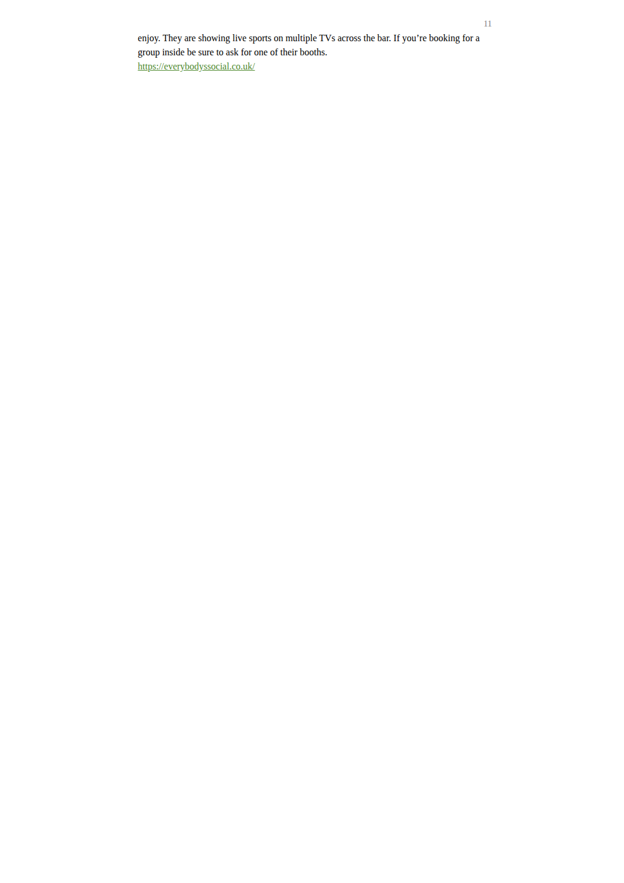11
enjoy. They are showing live sports on multiple TVs across the bar. If you’re booking for a group inside be sure to ask for one of their booths.
https://everybodyssocial.co.uk/